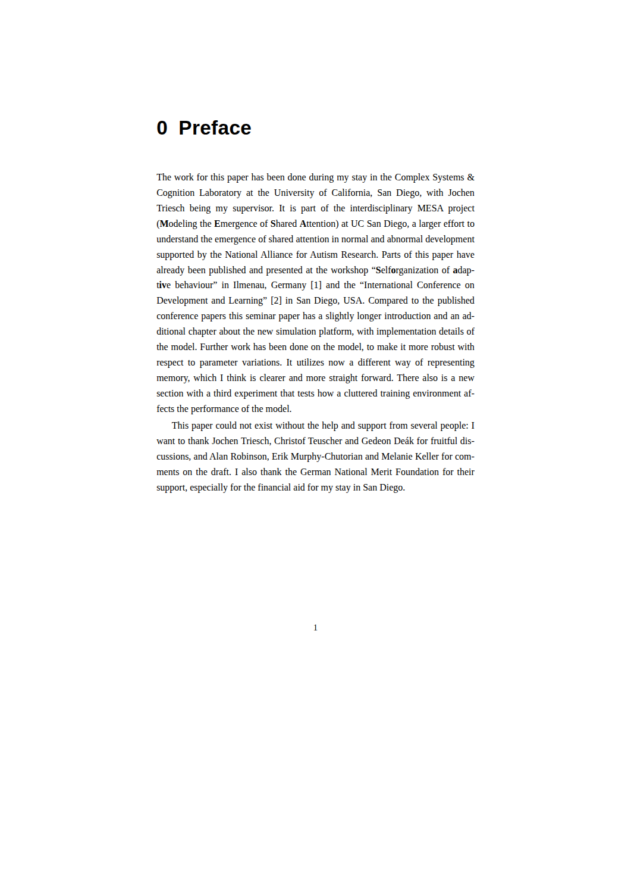0 Preface
The work for this paper has been done during my stay in the Complex Systems & Cognition Laboratory at the University of California, San Diego, with Jochen Triesch being my supervisor. It is part of the interdisciplinary MESA project (Modeling the Emergence of Shared Attention) at UC San Diego, a larger effort to understand the emergence of shared attention in normal and abnormal development supported by the National Alliance for Autism Research. Parts of this paper have already been published and presented at the workshop “Selforganization of adaptive behaviour” in Ilmenau, Germany [1] and the “International Conference on Development and Learning” [2] in San Diego, USA. Compared to the published conference papers this seminar paper has a slightly longer introduction and an additional chapter about the new simulation platform, with implementation details of the model. Further work has been done on the model, to make it more robust with respect to parameter variations. It utilizes now a different way of representing memory, which I think is clearer and more straight forward. There also is a new section with a third experiment that tests how a cluttered training environment affects the performance of the model.
This paper could not exist without the help and support from several people: I want to thank Jochen Triesch, Christof Teuscher and Gedeon Deák for fruitful discussions, and Alan Robinson, Erik Murphy-Chutorian and Melanie Keller for comments on the draft. I also thank the German National Merit Foundation for their support, especially for the financial aid for my stay in San Diego.
1